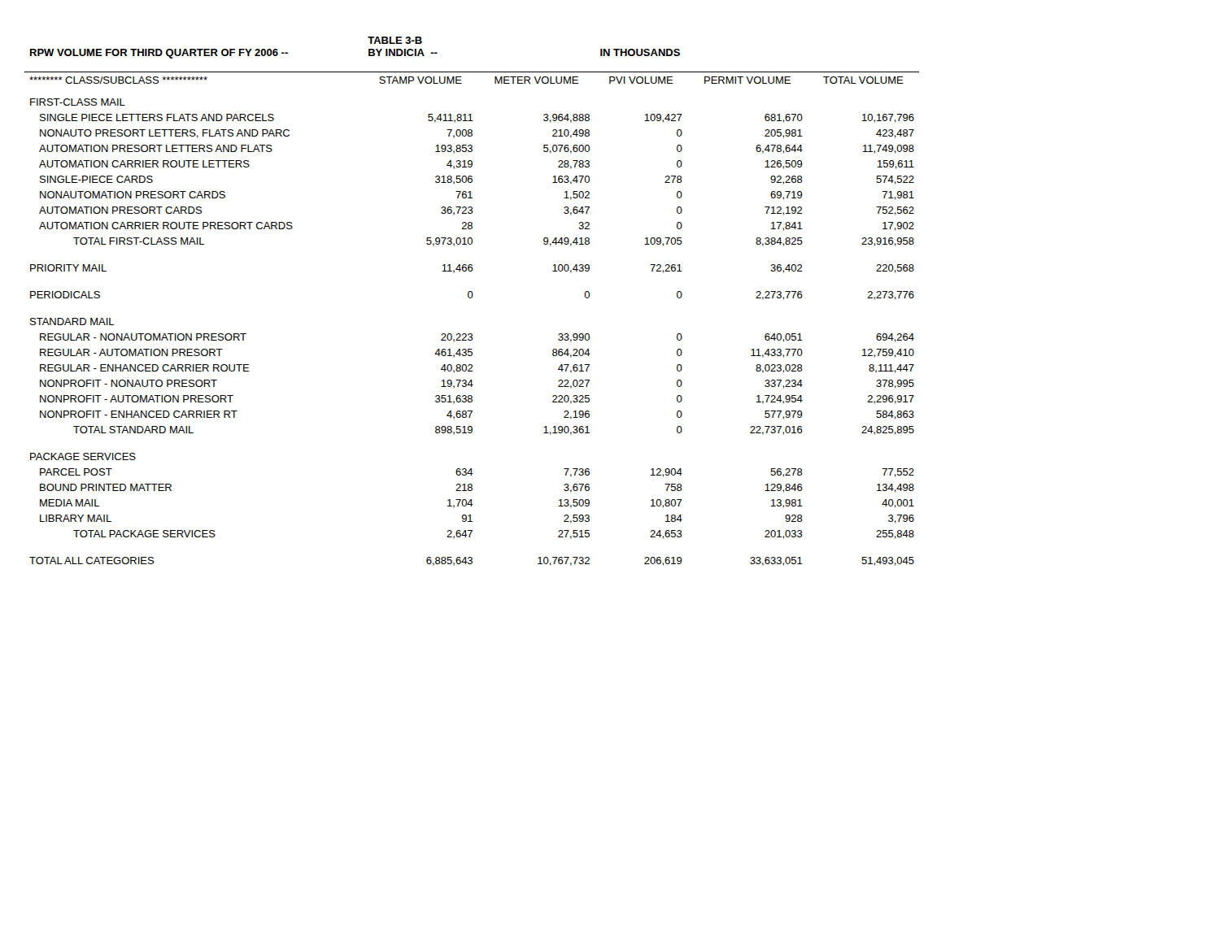| RPW VOLUME FOR THIRD QUARTER OF FY 2006 -- | TABLE 3-B BY INDICIA -- | IN THOUSANDS |
| ******** CLASS/SUBCLASS *********** | STAMP VOLUME | METER VOLUME | PVI VOLUME | PERMIT VOLUME | TOTAL VOLUME |
| FIRST-CLASS MAIL | | | | | |
| SINGLE PIECE LETTERS FLATS AND PARCELS | 5,411,811 | 3,964,888 | 109,427 | 681,670 | 10,167,796 |
| NONAUTO PRESORT LETTERS, FLATS AND PARC | 7,008 | 210,498 | 0 | 205,981 | 423,487 |
| AUTOMATION PRESORT LETTERS AND FLATS | 193,853 | 5,076,600 | 0 | 6,478,644 | 11,749,098 |
| AUTOMATION CARRIER ROUTE LETTERS | 4,319 | 28,783 | 0 | 126,509 | 159,611 |
| SINGLE-PIECE CARDS | 318,506 | 163,470 | 278 | 92,268 | 574,522 |
| NONAUTOMATION PRESORT CARDS | 761 | 1,502 | 0 | 69,719 | 71,981 |
| AUTOMATION PRESORT CARDS | 36,723 | 3,647 | 0 | 712,192 | 752,562 |
| AUTOMATION CARRIER ROUTE PRESORT CARDS | 28 | 32 | 0 | 17,841 | 17,902 |
| TOTAL FIRST-CLASS MAIL | 5,973,010 | 9,449,418 | 109,705 | 8,384,825 | 23,916,958 |
| PRIORITY MAIL | 11,466 | 100,439 | 72,261 | 36,402 | 220,568 |
| PERIODICALS | 0 | 0 | 0 | 2,273,776 | 2,273,776 |
| STANDARD MAIL | | | | | |
| REGULAR - NONAUTOMATION PRESORT | 20,223 | 33,990 | 0 | 640,051 | 694,264 |
| REGULAR - AUTOMATION PRESORT | 461,435 | 864,204 | 0 | 11,433,770 | 12,759,410 |
| REGULAR - ENHANCED CARRIER ROUTE | 40,802 | 47,617 | 0 | 8,023,028 | 8,111,447 |
| NONPROFIT - NONAUTO PRESORT | 19,734 | 22,027 | 0 | 337,234 | 378,995 |
| NONPROFIT - AUTOMATION PRESORT | 351,638 | 220,325 | 0 | 1,724,954 | 2,296,917 |
| NONPROFIT - ENHANCED CARRIER RT | 4,687 | 2,196 | 0 | 577,979 | 584,863 |
| TOTAL STANDARD MAIL | 898,519 | 1,190,361 | 0 | 22,737,016 | 24,825,895 |
| PACKAGE SERVICES | | | | | |
| PARCEL POST | 634 | 7,736 | 12,904 | 56,278 | 77,552 |
| BOUND PRINTED MATTER | 218 | 3,676 | 758 | 129,846 | 134,498 |
| MEDIA MAIL | 1,704 | 13,509 | 10,807 | 13,981 | 40,001 |
| LIBRARY MAIL | 91 | 2,593 | 184 | 928 | 3,796 |
| TOTAL PACKAGE SERVICES | 2,647 | 27,515 | 24,653 | 201,033 | 255,848 |
| TOTAL ALL CATEGORIES | 6,885,643 | 10,767,732 | 206,619 | 33,633,051 | 51,493,045 |